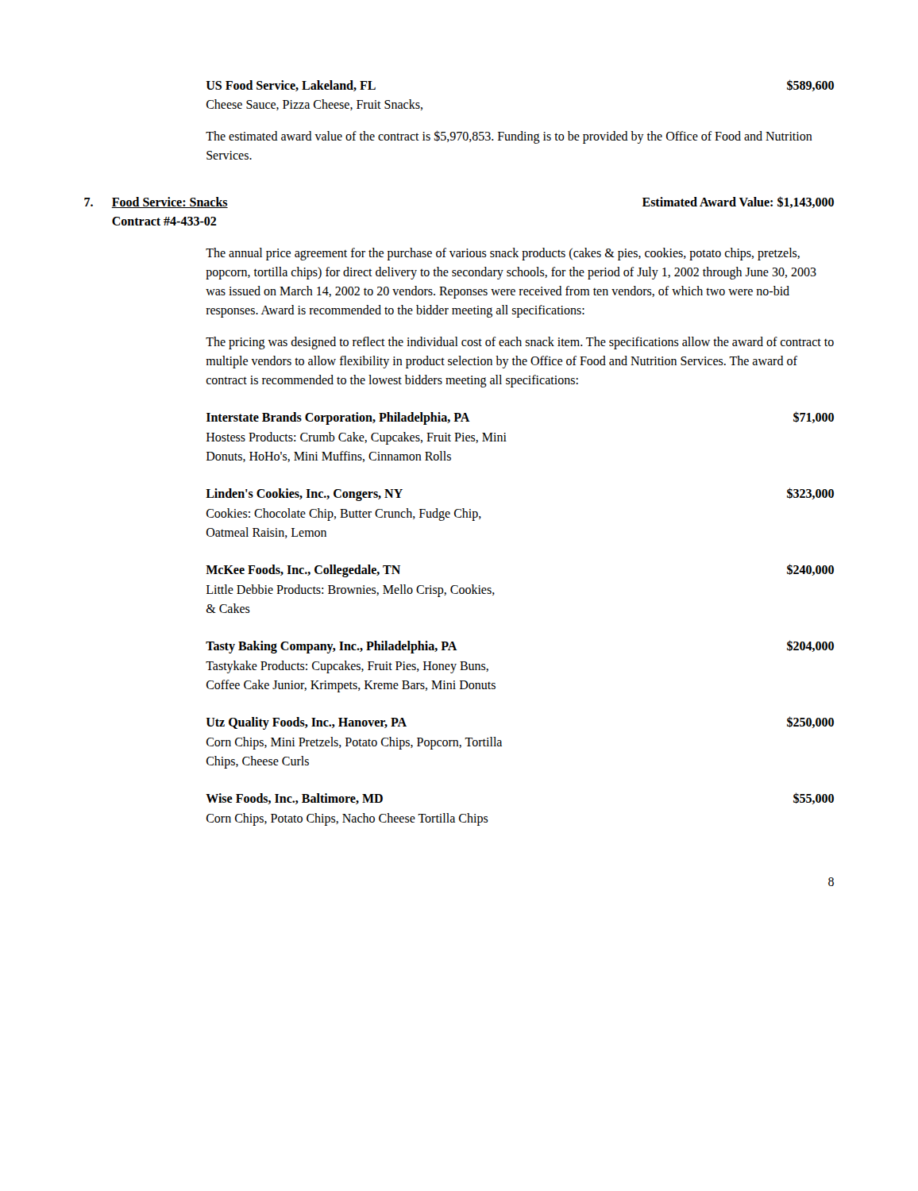US Food Service, Lakeland, FL $589,600
Cheese Sauce, Pizza Cheese, Fruit Snacks,
The estimated award value of the contract is $5,970,853. Funding is to be provided by the Office of Food and Nutrition Services.
7. Food Service: Snacks Estimated Award Value: $1,143,000
Contract #4-433-02
The annual price agreement for the purchase of various snack products (cakes & pies, cookies, potato chips, pretzels, popcorn, tortilla chips) for direct delivery to the secondary schools, for the period of July 1, 2002 through June 30, 2003 was issued on March 14, 2002 to 20 vendors. Reponses were received from ten vendors, of which two were no-bid responses. Award is recommended to the bidder meeting all specifications:
The pricing was designed to reflect the individual cost of each snack item. The specifications allow the award of contract to multiple vendors to allow flexibility in product selection by the Office of Food and Nutrition Services. The award of contract is recommended to the lowest bidders meeting all specifications:
Interstate Brands Corporation, Philadelphia, PA $71,000
Hostess Products: Crumb Cake, Cupcakes, Fruit Pies, Mini
Donuts, HoHo's, Mini Muffins, Cinnamon Rolls
Linden's Cookies, Inc., Congers, NY $323,000
Cookies: Chocolate Chip, Butter Crunch, Fudge Chip,
Oatmeal Raisin, Lemon
McKee Foods, Inc., Collegedale, TN $240,000
Little Debbie Products: Brownies, Mello Crisp, Cookies,
& Cakes
Tasty Baking Company, Inc., Philadelphia, PA $204,000
Tastykake Products: Cupcakes, Fruit Pies, Honey Buns,
Coffee Cake Junior, Krimpets, Kreme Bars, Mini Donuts
Utz Quality Foods, Inc., Hanover, PA $250,000
Corn Chips, Mini Pretzels, Potato Chips, Popcorn, Tortilla
Chips, Cheese Curls
Wise Foods, Inc., Baltimore, MD $55,000
Corn Chips, Potato Chips, Nacho Cheese Tortilla Chips
8